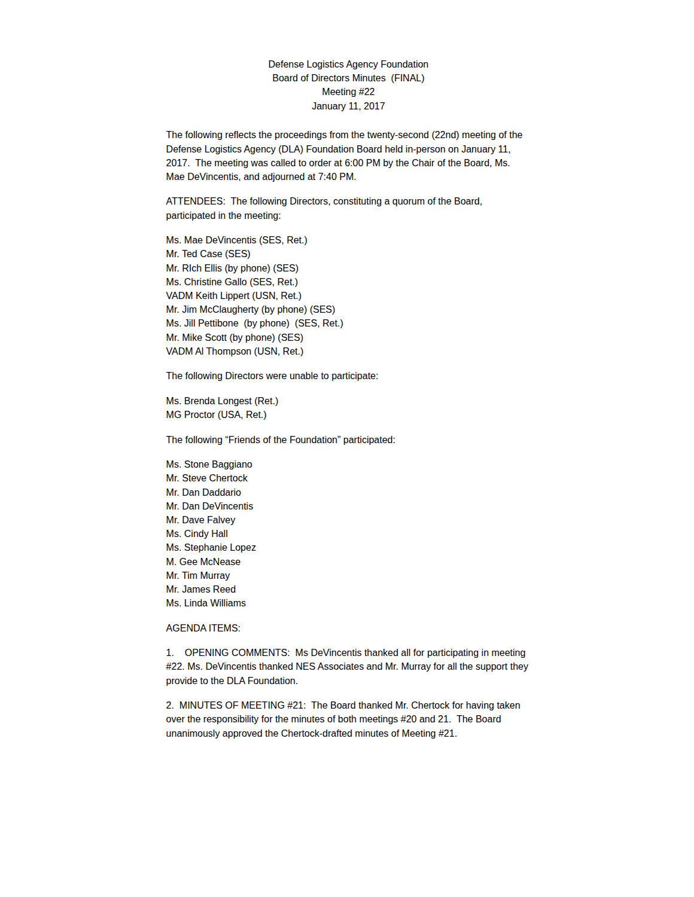Defense Logistics Agency Foundation
Board of Directors Minutes (FINAL)
Meeting #22
January 11, 2017
The following reflects the proceedings from the twenty-second (22nd) meeting of the Defense Logistics Agency (DLA) Foundation Board held in-person on January 11, 2017. The meeting was called to order at 6:00 PM by the Chair of the Board, Ms. Mae DeVincentis, and adjourned at 7:40 PM.
ATTENDEES: The following Directors, constituting a quorum of the Board, participated in the meeting:
Ms. Mae DeVincentis (SES, Ret.)
Mr. Ted Case (SES)
Mr. RIch Ellis (by phone) (SES)
Ms. Christine Gallo (SES, Ret.)
VADM Keith Lippert (USN, Ret.)
Mr. Jim McClaugherty (by phone) (SES)
Ms. Jill Pettibone (by phone) (SES, Ret.)
Mr. Mike Scott (by phone) (SES)
VADM Al Thompson (USN, Ret.)
The following Directors were unable to participate:
Ms. Brenda Longest (Ret.)
MG Proctor (USA, Ret.)
The following “Friends of the Foundation” participated:
Ms. Stone Baggiano
Mr. Steve Chertock
Mr. Dan Daddario
Mr. Dan DeVincentis
Mr. Dave Falvey
Ms. Cindy Hall
Ms. Stephanie Lopez
M. Gee McNease
Mr. Tim Murray
Mr. James Reed
Ms. Linda Williams
AGENDA ITEMS:
1. OPENING COMMENTS: Ms DeVincentis thanked all for participating in meeting #22. Ms. DeVincentis thanked NES Associates and Mr. Murray for all the support they provide to the DLA Foundation.
2. MINUTES OF MEETING #21: The Board thanked Mr. Chertock for having taken over the responsibility for the minutes of both meetings #20 and 21. The Board unanimously approved the Chertock-drafted minutes of Meeting #21.